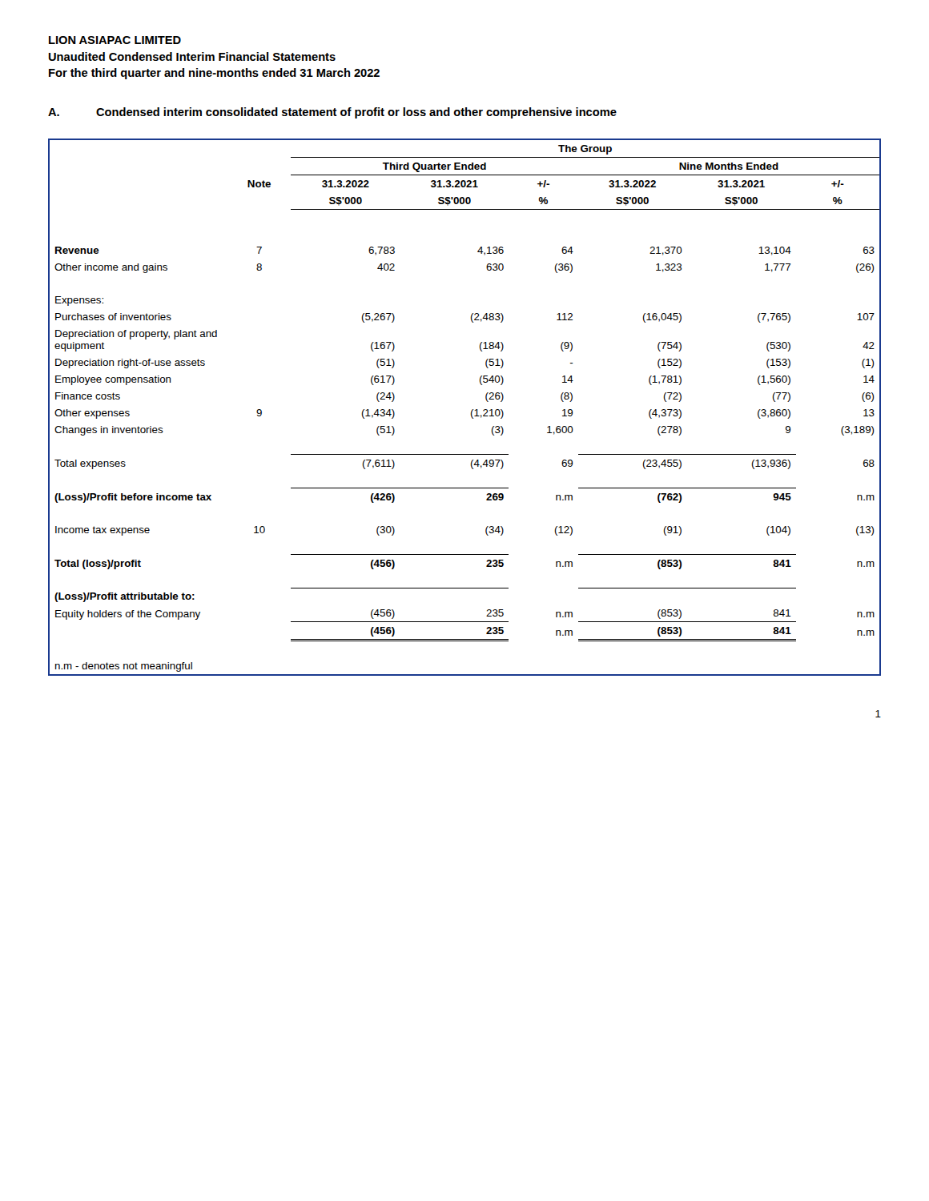LION ASIAPAC LIMITED
Unaudited Condensed Interim Financial Statements
For the third quarter and nine-months ended 31 March 2022
A.
Condensed interim consolidated statement of profit or loss and other comprehensive income
| | | The Group |
| | | Third Quarter Ended | Nine Months Ended |
| | Note | 31.3.2022 | 31.3.2021 | +/- | 31.3.2022 | 31.3.2021 | +/- |
| | | S$'000 | S$'000 | % | S$'000 | S$'000 | % |
| Revenue | 7 | 6,783 | 4,136 | 64 | 21,370 | 13,104 | 63 |
| Other income and gains | 8 | 402 | 630 | (36) | 1,323 | 1,777 | (26) |
| Expenses: | | | | | | | |
| Purchases of inventories | | (5,267) | (2,483) | 112 | (16,045) | (7,765) | 107 |
| Depreciation of property, plant and equipment | | (167) | (184) | (9) | (754) | (530) | 42 |
| Depreciation right-of-use assets | | (51) | (51) | - | (152) | (153) | (1) |
| Employee compensation | | (617) | (540) | 14 | (1,781) | (1,560) | 14 |
| Finance costs | | (24) | (26) | (8) | (72) | (77) | (6) |
| Other expenses | 9 | (1,434) | (1,210) | 19 | (4,373) | (3,860) | 13 |
| Changes in inventories | | (51) | (3) | 1,600 | (278) | 9 | (3,189) |
| Total expenses | | (7,611) | (4,497) | 69 | (23,455) | (13,936) | 68 |
| (Loss)/Profit before income tax | | (426) | 269 | n.m | (762) | 945 | n.m |
| Income tax expense | 10 | (30) | (34) | (12) | (91) | (104) | (13) |
| Total (loss)/profit | | (456) | 235 | n.m | (853) | 841 | n.m |
| (Loss)/Profit attributable to: | | | | | | | |
| Equity holders of the Company | | (456) | 235 | n.m | (853) | 841 | n.m |
| | | (456) | 235 | n.m | (853) | 841 | n.m |
| n.m - denotes not meaningful |
1